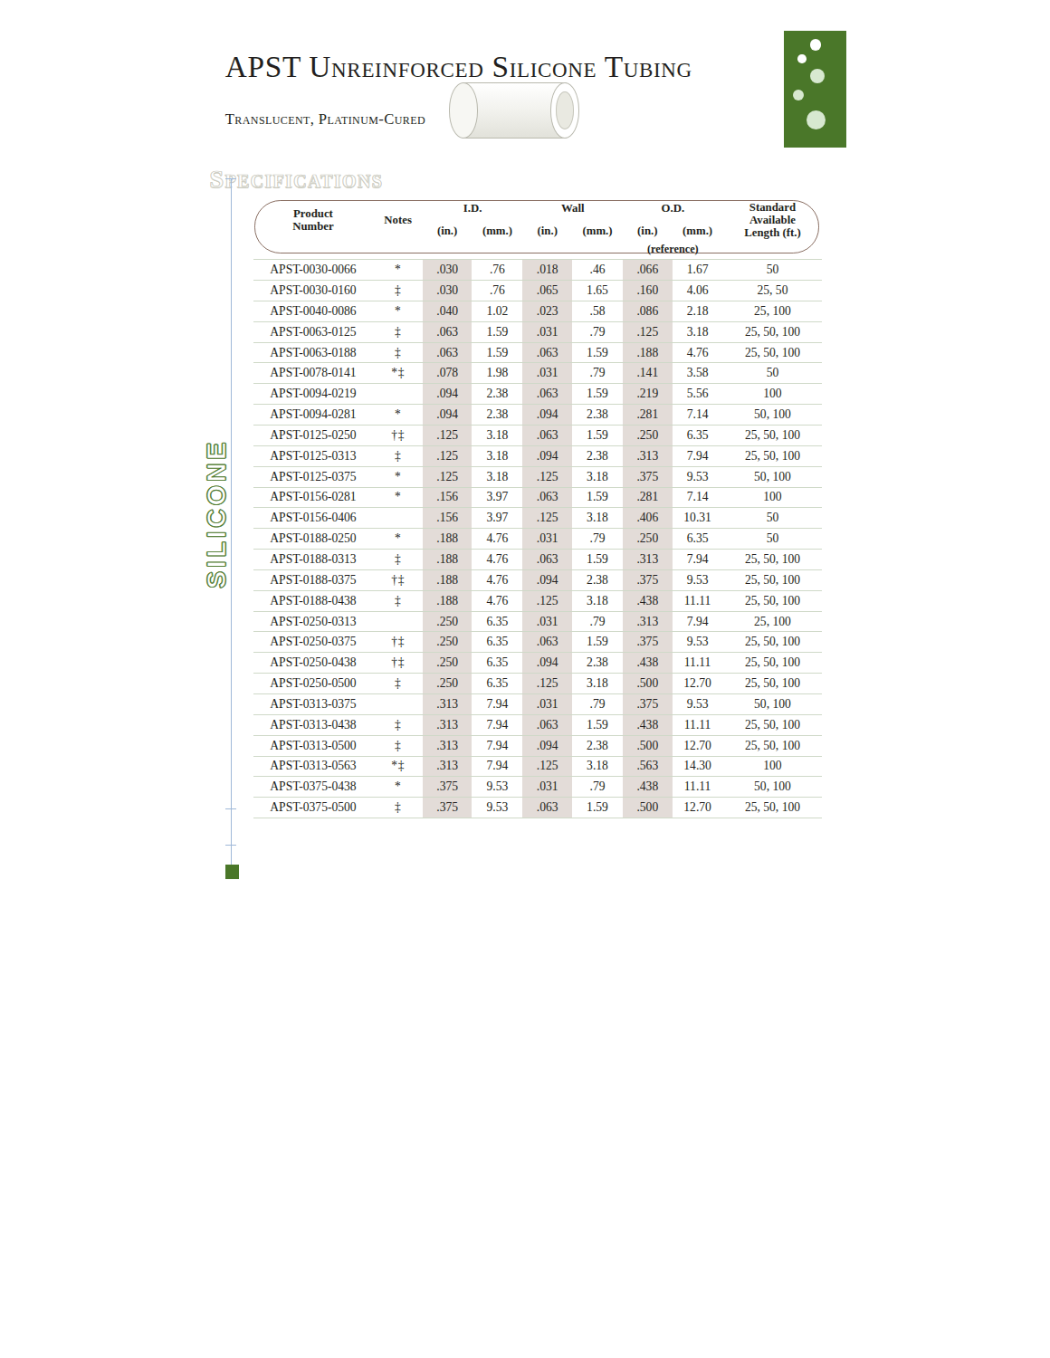APST Unreinforced Silicone Tubing
Translucent, Platinum-Cured
Specifications
SILICONE
| Product Number | Notes | I.D. | Wall | O.D. | Standard Available Length (ft.) |
| --- | --- | --- | --- | --- | --- |
| (in.) | (mm.) | (in.) | (mm.) | (in.) | (mm.) |
| | | | | | | (reference) | |
| APST-0030-0066 | * | .030 | .76 | .018 | .46 | .066 | 1.67 | 50 |
| APST-0030-0160 | ‡ | .030 | .76 | .065 | 1.65 | .160 | 4.06 | 25, 50 |
| APST-0040-0086 | * | .040 | 1.02 | .023 | .58 | .086 | 2.18 | 25, 100 |
| APST-0063-0125 | ‡ | .063 | 1.59 | .031 | .79 | .125 | 3.18 | 25, 50, 100 |
| APST-0063-0188 | ‡ | .063 | 1.59 | .063 | 1.59 | .188 | 4.76 | 25, 50, 100 |
| APST-0078-0141 | *‡ | .078 | 1.98 | .031 | .79 | .141 | 3.58 | 50 |
| APST-0094-0219 | | .094 | 2.38 | .063 | 1.59 | .219 | 5.56 | 100 |
| APST-0094-0281 | * | .094 | 2.38 | .094 | 2.38 | .281 | 7.14 | 50, 100 |
| APST-0125-0250 | †‡ | .125 | 3.18 | .063 | 1.59 | .250 | 6.35 | 25, 50, 100 |
| APST-0125-0313 | ‡ | .125 | 3.18 | .094 | 2.38 | .313 | 7.94 | 25, 50, 100 |
| APST-0125-0375 | * | .125 | 3.18 | .125 | 3.18 | .375 | 9.53 | 50, 100 |
| APST-0156-0281 | * | .156 | 3.97 | .063 | 1.59 | .281 | 7.14 | 100 |
| APST-0156-0406 | | .156 | 3.97 | .125 | 3.18 | .406 | 10.31 | 50 |
| APST-0188-0250 | * | .188 | 4.76 | .031 | .79 | .250 | 6.35 | 50 |
| APST-0188-0313 | ‡ | .188 | 4.76 | .063 | 1.59 | .313 | 7.94 | 25, 50, 100 |
| APST-0188-0375 | †‡ | .188 | 4.76 | .094 | 2.38 | .375 | 9.53 | 25, 50, 100 |
| APST-0188-0438 | ‡ | .188 | 4.76 | .125 | 3.18 | .438 | 11.11 | 25, 50, 100 |
| APST-0250-0313 | | .250 | 6.35 | .031 | .79 | .313 | 7.94 | 25, 100 |
| APST-0250-0375 | †‡ | .250 | 6.35 | .063 | 1.59 | .375 | 9.53 | 25, 50, 100 |
| APST-0250-0438 | †‡ | .250 | 6.35 | .094 | 2.38 | .438 | 11.11 | 25, 50, 100 |
| APST-0250-0500 | ‡ | .250 | 6.35 | .125 | 3.18 | .500 | 12.70 | 25, 50, 100 |
| APST-0313-0375 | | .313 | 7.94 | .031 | .79 | .375 | 9.53 | 50, 100 |
| APST-0313-0438 | ‡ | .313 | 7.94 | .063 | 1.59 | .438 | 11.11 | 25, 50, 100 |
| APST-0313-0500 | ‡ | .313 | 7.94 | .094 | 2.38 | .500 | 12.70 | 25, 50, 100 |
| APST-0313-0563 | *‡ | .313 | 7.94 | .125 | 3.18 | .563 | 14.30 | 100 |
| APST-0375-0438 | * | .375 | 9.53 | .031 | .79 | .438 | 11.11 | 50, 100 |
| APST-0375-0500 | ‡ | .375 | 9.53 | .063 | 1.59 | .500 | 12.70 | 25, 50, 100 |